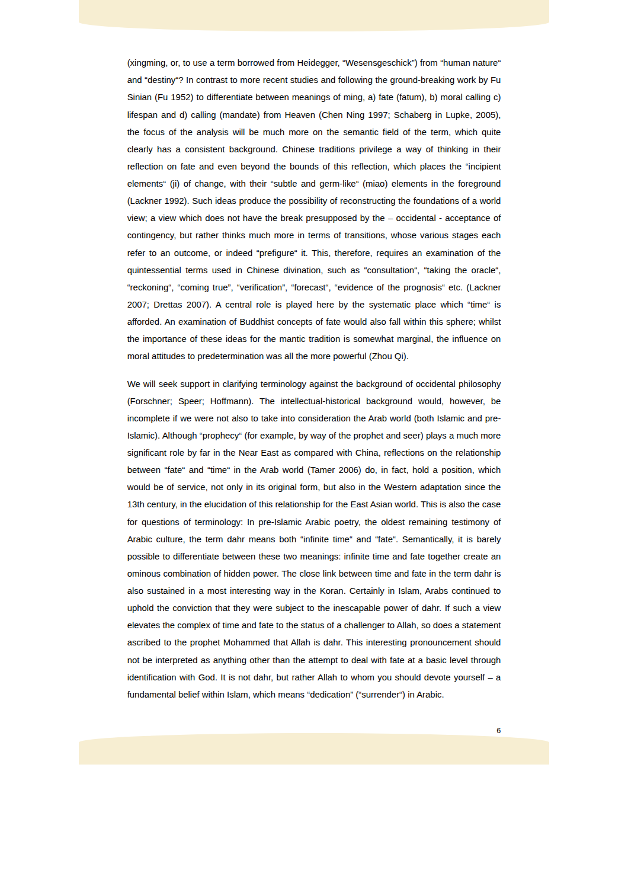(xingming, or, to use a term borrowed from Heidegger, “Wesensgeschick”) from “human nature“ and “destiny“? In contrast to more recent studies and following the ground-breaking work by Fu Sinian (Fu 1952) to differentiate between meanings of ming, a) fate (fatum), b) moral calling c) lifespan and d) calling (mandate) from Heaven (Chen Ning 1997; Schaberg in Lupke, 2005), the focus of the analysis will be much more on the semantic field of the term, which quite clearly has a consistent background. Chinese traditions privilege a way of thinking in their reflection on fate and even beyond the bounds of this reflection, which places the “incipient elements“ (ji) of change, with their “subtle and germ-like“ (miao) elements in the foreground (Lackner 1992). Such ideas produce the possibility of reconstructing the foundations of a world view; a view which does not have the break presupposed by the – occidental - acceptance of contingency, but rather thinks much more in terms of transitions, whose various stages each refer to an outcome, or indeed “prefigure“ it. This, therefore, requires an examination of the quintessential terms used in Chinese divination, such as “consultation“, “taking the oracle“, “reckoning“, “coming true”, “verification”, “forecast“, “evidence of the prognosis“ etc. (Lackner 2007; Drettas 2007). A central role is played here by the systematic place which “time“ is afforded. An examination of Buddhist concepts of fate would also fall within this sphere; whilst the importance of these ideas for the mantic tradition is somewhat marginal, the influence on moral attitudes to predetermination was all the more powerful (Zhou Qi).
We will seek support in clarifying terminology against the background of occidental philosophy (Forschner; Speer; Hoffmann). The intellectual-historical background would, however, be incomplete if we were not also to take into consideration the Arab world (both Islamic and pre-Islamic). Although “prophecy“ (for example, by way of the prophet and seer) plays a much more significant role by far in the Near East as compared with China, reflections on the relationship between “fate“ and “time“ in the Arab world (Tamer 2006) do, in fact, hold a position, which would be of service, not only in its original form, but also in the Western adaptation since the 13th century, in the elucidation of this relationship for the East Asian world. This is also the case for questions of terminology: In pre-Islamic Arabic poetry, the oldest remaining testimony of Arabic culture, the term dahr means both “infinite time“ and “fate“. Semantically, it is barely possible to differentiate between these two meanings: infinite time and fate together create an ominous combination of hidden power. The close link between time and fate in the term dahr is also sustained in a most interesting way in the Koran. Certainly in Islam, Arabs continued to uphold the conviction that they were subject to the inescapable power of dahr. If such a view elevates the complex of time and fate to the status of a challenger to Allah, so does a statement ascribed to the prophet Mohammed that Allah is dahr. This interesting pronouncement should not be interpreted as anything other than the attempt to deal with fate at a basic level through identification with God. It is not dahr, but rather Allah to whom you should devote yourself – a fundamental belief within Islam, which means “dedication” (“surrender“) in Arabic.
6